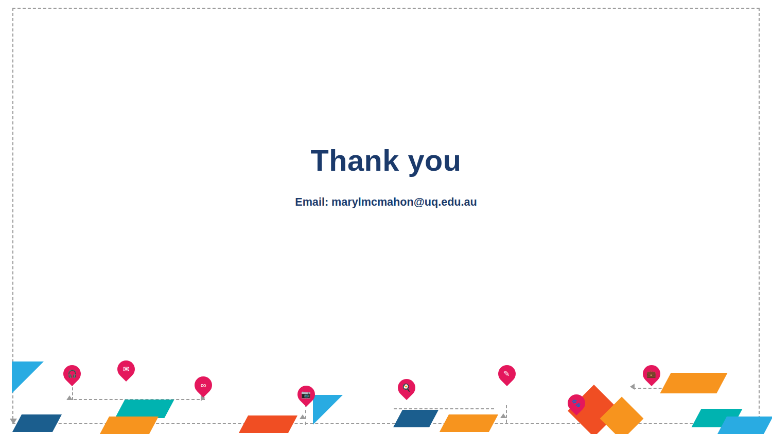Thank you
Email: marylmcmahon@uq.edu.au
🎧
✉
∞
📷
🍳
✎
🐾
💼